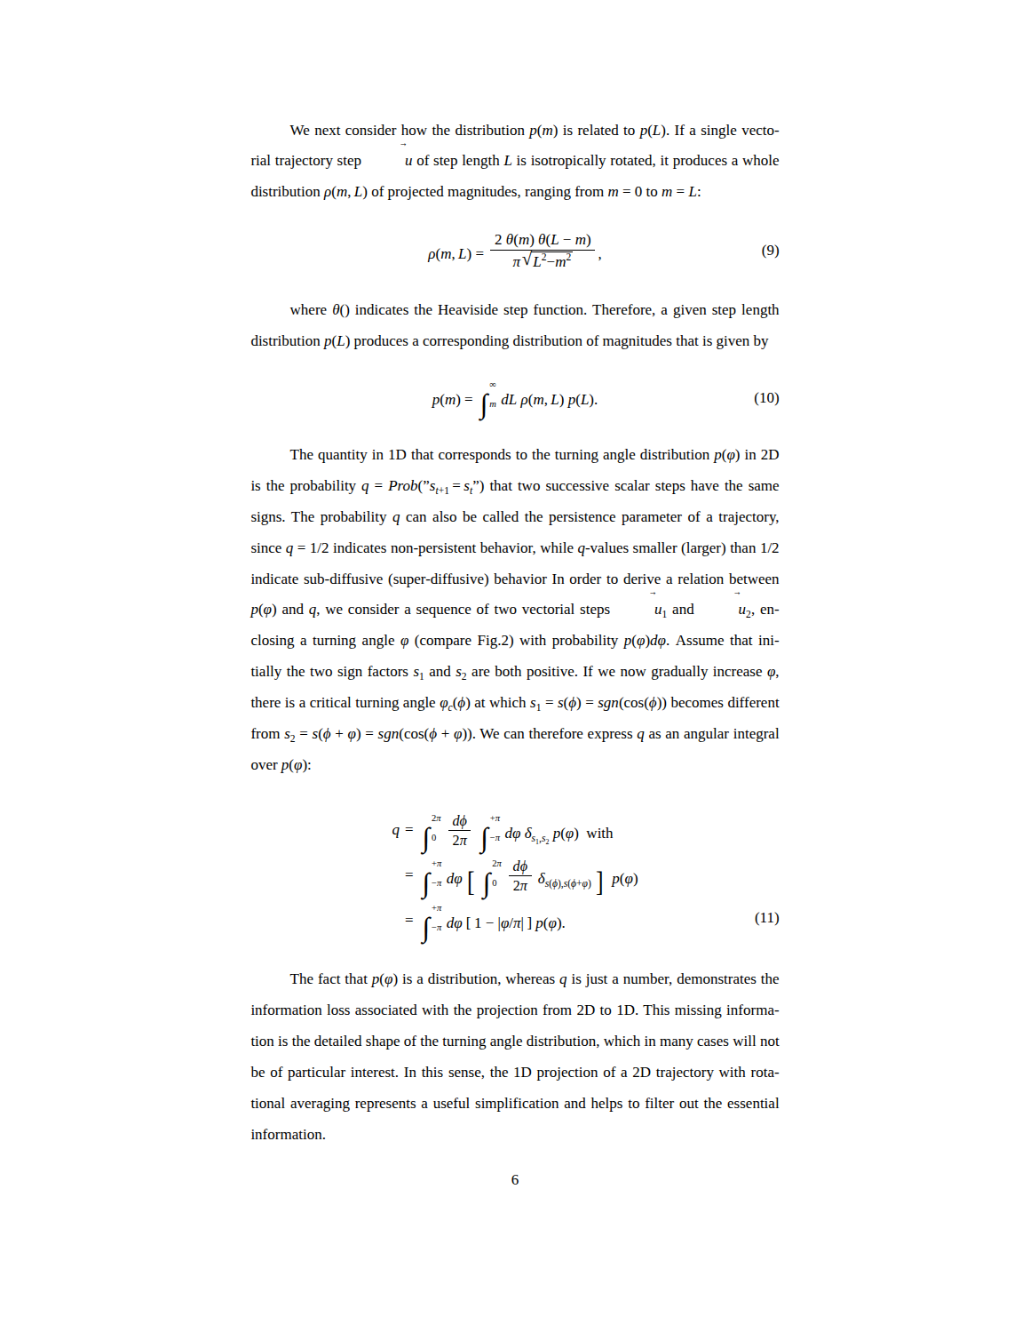We next consider how the distribution p(m) is related to p(L). If a single vectorial trajectory step u of step length L is isotropically rotated, it produces a whole distribution ρ(m, L) of projected magnitudes, ranging from m = 0 to m = L:
ρ(m, L) = 2 θ(m) θ(L − m) πL2−m2 , (9)
where θ() indicates the Heaviside step function. Therefore, a given step length distribution p(L) produces a corresponding distribution of magnitudes that is given by
p(m) = ∫∞m dL ρ(m, L) p(L). (10)
The quantity in 1D that corresponds to the turning angle distribution p(φ) in 2D is the probability q = Prob(”st+1 = st”) that two successive scalar steps have the same signs. The probability q can also be called the persistence parameter of a trajectory, since q = 1/2 indicates non-persistent behavior, while q-values smaller (larger) than 1/2 indicate sub-diffusive (super-diffusive) behavior In order to derive a relation between p(φ) and q, we consider a sequence of two vectorial steps u1 and u2, enclosing a turning angle φ (compare Fig.2) with probability p(φ)dφ. Assume that initially the two sign factors s1 and s2 are both positive. If we now gradually increase φ, there is a critical turning angle φc(ϕ) at which s1 = s(ϕ) = sgn(cos(ϕ)) becomes different from s2 = s(ϕ + φ) = sgn(cos(ϕ + φ)). We can therefore express q as an angular integral over p(φ):
q
=
∫2π 0 dϕ 2π ∫+π−π dφ δs1,s2 p(φ) with
=
∫+π−π dφ [ ∫2π 0 dϕ 2π δs(ϕ),s(ϕ+φ) ] p(φ)
=
∫+π−π dφ [ 1 − |φ/π| ] p(φ).
(11)
The fact that p(φ) is a distribution, whereas q is just a number, demonstrates the information loss associated with the projection from 2D to 1D. This missing information is the detailed shape of the turning angle distribution, which in many cases will not be of particular interest. In this sense, the 1D projection of a 2D trajectory with rotational averaging represents a useful simplification and helps to filter out the essential information.
6